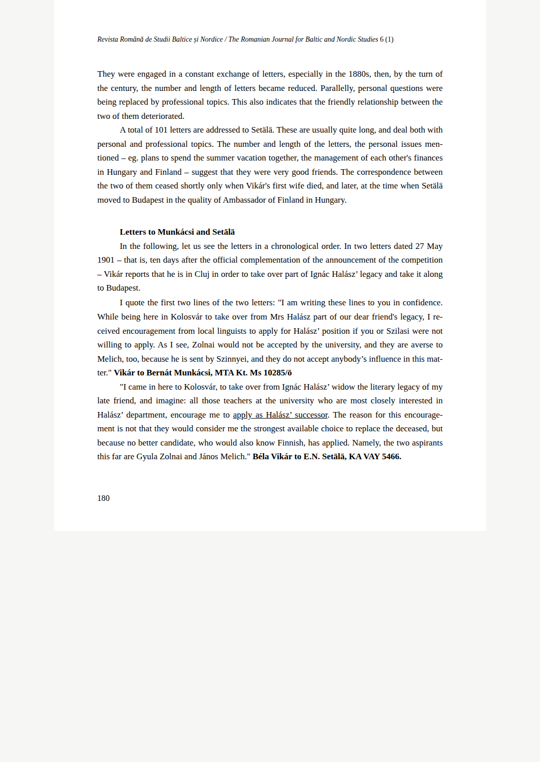Revista Română de Studii Baltice și Nordice / The Romanian Journal for Baltic and Nordic Studies 6 (1)
They were engaged in a constant exchange of letters, especially in the 1880s, then, by the turn of the century, the number and length of letters became reduced. Parallelly, personal questions were being replaced by professional topics. This also indicates that the friendly relationship between the two of them deteriorated.
A total of 101 letters are addressed to Setälä. These are usually quite long, and deal both with personal and professional topics. The number and length of the letters, the personal issues mentioned – eg. plans to spend the summer vacation together, the management of each other's finances in Hungary and Finland – suggest that they were very good friends. The correspondence between the two of them ceased shortly only when Vikár's first wife died, and later, at the time when Setälä moved to Budapest in the quality of Ambassador of Finland in Hungary.
Letters to Munkácsi and Setälä
In the following, let us see the letters in a chronological order. In two letters dated 27 May 1901 – that is, ten days after the official complementation of the announcement of the competition – Vikár reports that he is in Cluj in order to take over part of Ignác Halász’ legacy and take it along to Budapest.
I quote the first two lines of the two letters: "I am writing these lines to you in confidence. While being here in Kolosvár to take over from Mrs Halász part of our dear friend's legacy, I received encouragement from local linguists to apply for Halász’ position if you or Szilasi were not willing to apply. As I see, Zolnai would not be accepted by the university, and they are averse to Melich, too, because he is sent by Szinnyei, and they do not accept anybody’s influence in this matter." Vikár to Bernát Munkácsi, MTA Kt. Ms 10285/ö
"I came in here to Kolosvár, to take over from Ignác Halász’ widow the literary legacy of my late friend, and imagine: all those teachers at the university who are most closely interested in Halász’ department, encourage me to apply as Halász’ successor. The reason for this encouragement is not that they would consider me the strongest available choice to replace the deceased, but because no better candidate, who would also know Finnish, has applied. Namely, the two aspirants this far are Gyula Zolnai and János Melich." Béla Vikár to E.N. Setälä, KA VAY 5466.
180